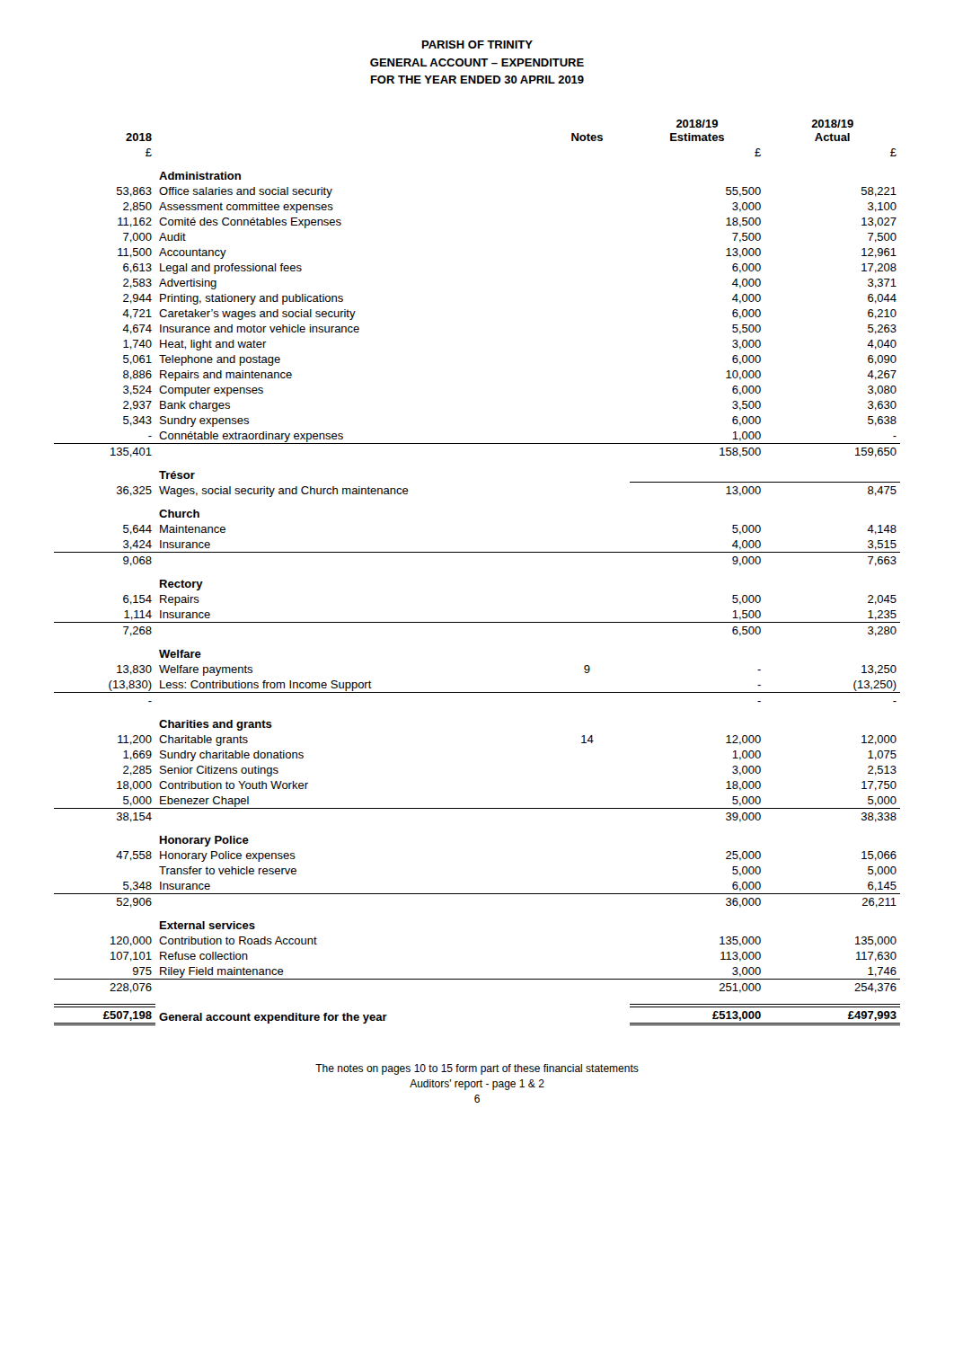PARISH OF TRINITY
GENERAL ACCOUNT – EXPENDITURE
FOR THE YEAR ENDED 30 APRIL 2019
| 2018 | | Notes | 2018/19 Estimates | 2018/19 Actual |
| £ | | | £ | £ |
| | Administration | | | |
| 53,863 | Office salaries and social security | | 55,500 | 58,221 |
| 2,850 | Assessment committee expenses | | 3,000 | 3,100 |
| 11,162 | Comité des Connétables Expenses | | 18,500 | 13,027 |
| 7,000 | Audit | | 7,500 | 7,500 |
| 11,500 | Accountancy | | 13,000 | 12,961 |
| 6,613 | Legal and professional fees | | 6,000 | 17,208 |
| 2,583 | Advertising | | 4,000 | 3,371 |
| 2,944 | Printing, stationery and publications | | 4,000 | 6,044 |
| 4,721 | Caretaker’s wages and social security | | 6,000 | 6,210 |
| 4,674 | Insurance and motor vehicle insurance | | 5,500 | 5,263 |
| 1,740 | Heat, light and water | | 3,000 | 4,040 |
| 5,061 | Telephone and postage | | 6,000 | 6,090 |
| 8,886 | Repairs and maintenance | | 10,000 | 4,267 |
| 3,524 | Computer expenses | | 6,000 | 3,080 |
| 2,937 | Bank charges | | 3,500 | 3,630 |
| 5,343 | Sundry expenses | | 6,000 | 5,638 |
| - | Connétable extraordinary expenses | | 1,000 | - |
| 135,401 | | | 158,500 | 159,650 |
| | Trésor | | | |
| 36,325 | Wages, social security and Church maintenance | | 13,000 | 8,475 |
| | Church | | | |
| 5,644 | Maintenance | | 5,000 | 4,148 |
| 3,424 | Insurance | | 4,000 | 3,515 |
| 9,068 | | | 9,000 | 7,663 |
| | Rectory | | | |
| 6,154 | Repairs | | 5,000 | 2,045 |
| 1,114 | Insurance | | 1,500 | 1,235 |
| 7,268 | | | 6,500 | 3,280 |
| | Welfare | | | |
| 13,830 | Welfare payments | 9 | - | 13,250 |
| (13,830) | Less: Contributions from Income Support | | - | (13,250) |
| - | | | - | - |
| | Charities and grants | | | |
| 11,200 | Charitable grants | 14 | 12,000 | 12,000 |
| 1,669 | Sundry charitable donations | | 1,000 | 1,075 |
| 2,285 | Senior Citizens outings | | 3,000 | 2,513 |
| 18,000 | Contribution to Youth Worker | | 18,000 | 17,750 |
| 5,000 | Ebenezer Chapel | | 5,000 | 5,000 |
| 38,154 | | | 39,000 | 38,338 |
| | Honorary Police | | | |
| 47,558 | Honorary Police expenses | | 25,000 | 15,066 |
| | Transfer to vehicle reserve | | 5,000 | 5,000 |
| 5,348 | Insurance | | 6,000 | 6,145 |
| 52,906 | | | 36,000 | 26,211 |
| | External services | | | |
| 120,000 | Contribution to Roads Account | | 135,000 | 135,000 |
| 107,101 | Refuse collection | | 113,000 | 117,630 |
| 975 | Riley Field maintenance | | 3,000 | 1,746 |
| 228,076 | | | 251,000 | 254,376 |
| £507,198 | General account expenditure for the year | | £513,000 | £497,993 |
The notes on pages 10 to 15 form part of these financial statements
Auditors' report - page 1 & 2
6